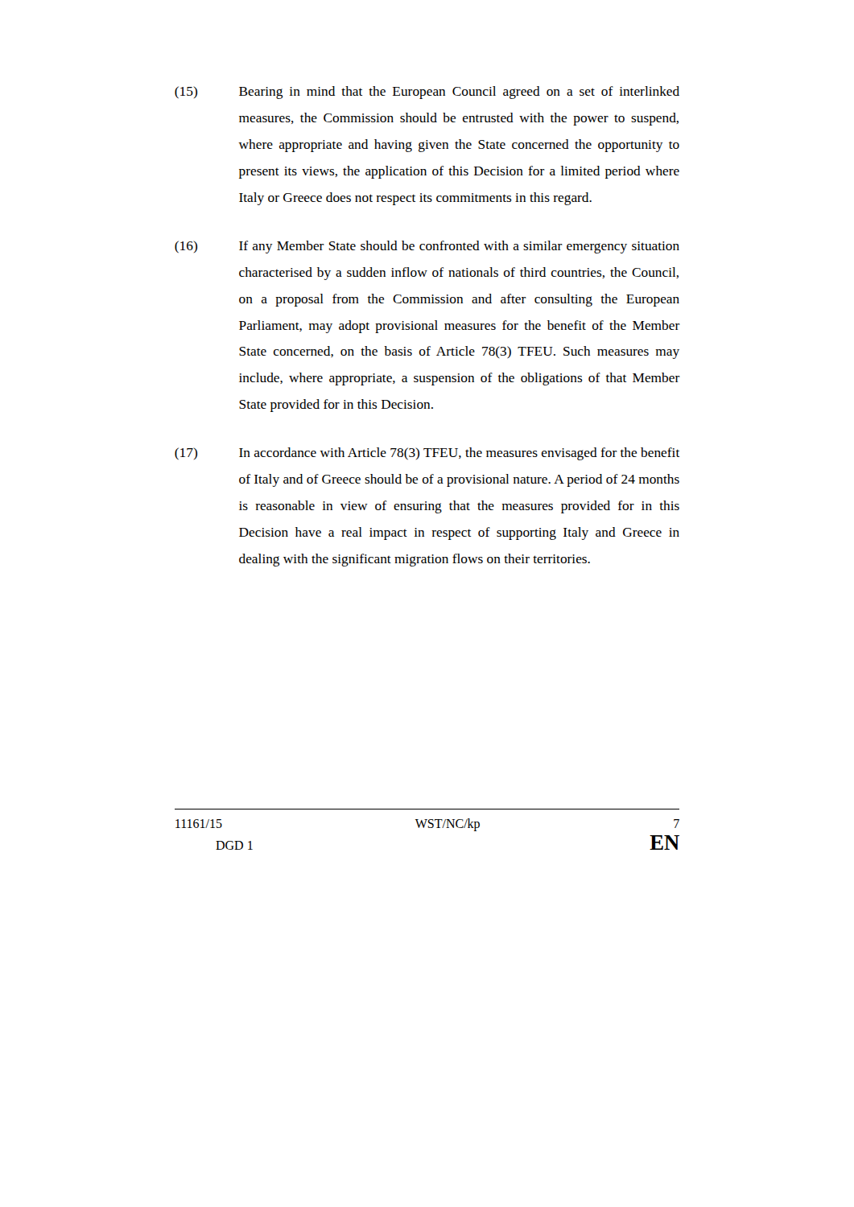(15) Bearing in mind that the European Council agreed on a set of interlinked measures, the Commission should be entrusted with the power to suspend, where appropriate and having given the State concerned the opportunity to present its views, the application of this Decision for a limited period where Italy or Greece does not respect its commitments in this regard.
(16) If any Member State should be confronted with a similar emergency situation characterised by a sudden inflow of nationals of third countries, the Council, on a proposal from the Commission and after consulting the European Parliament, may adopt provisional measures for the benefit of the Member State concerned, on the basis of Article 78(3) TFEU. Such measures may include, where appropriate, a suspension of the obligations of that Member State provided for in this Decision.
(17) In accordance with Article 78(3) TFEU, the measures envisaged for the benefit of Italy and of Greece should be of a provisional nature. A period of 24 months is reasonable in view of ensuring that the measures provided for in this Decision have a real impact in respect of supporting Italy and Greece in dealing with the significant migration flows on their territories.
11161/15
WST/NC/kp
7
DGD 1
EN